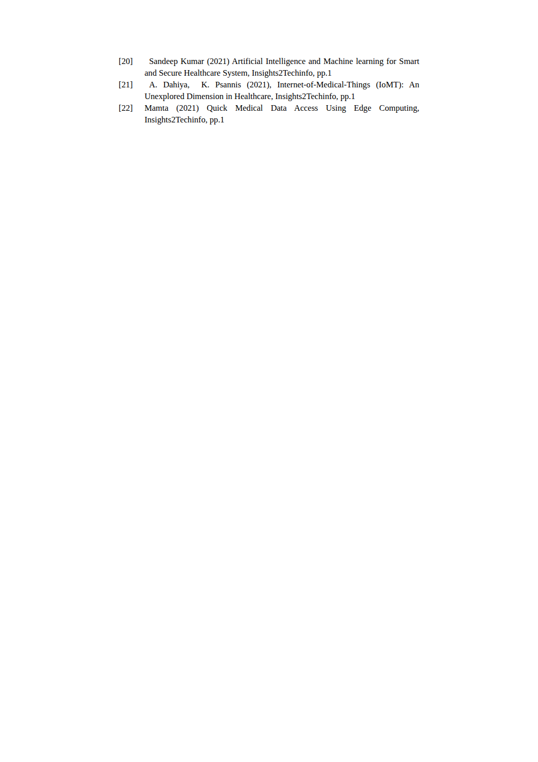[20] Sandeep Kumar (2021) Artificial Intelligence and Machine learning for Smart and Secure Healthcare System, Insights2Techinfo, pp.1
[21] A. Dahiya, K. Psannis (2021), Internet-of-Medical-Things (IoMT): An Unexplored Dimension in Healthcare, Insights2Techinfo, pp.1
[22] Mamta (2021) Quick Medical Data Access Using Edge Computing, Insights2Techinfo, pp.1